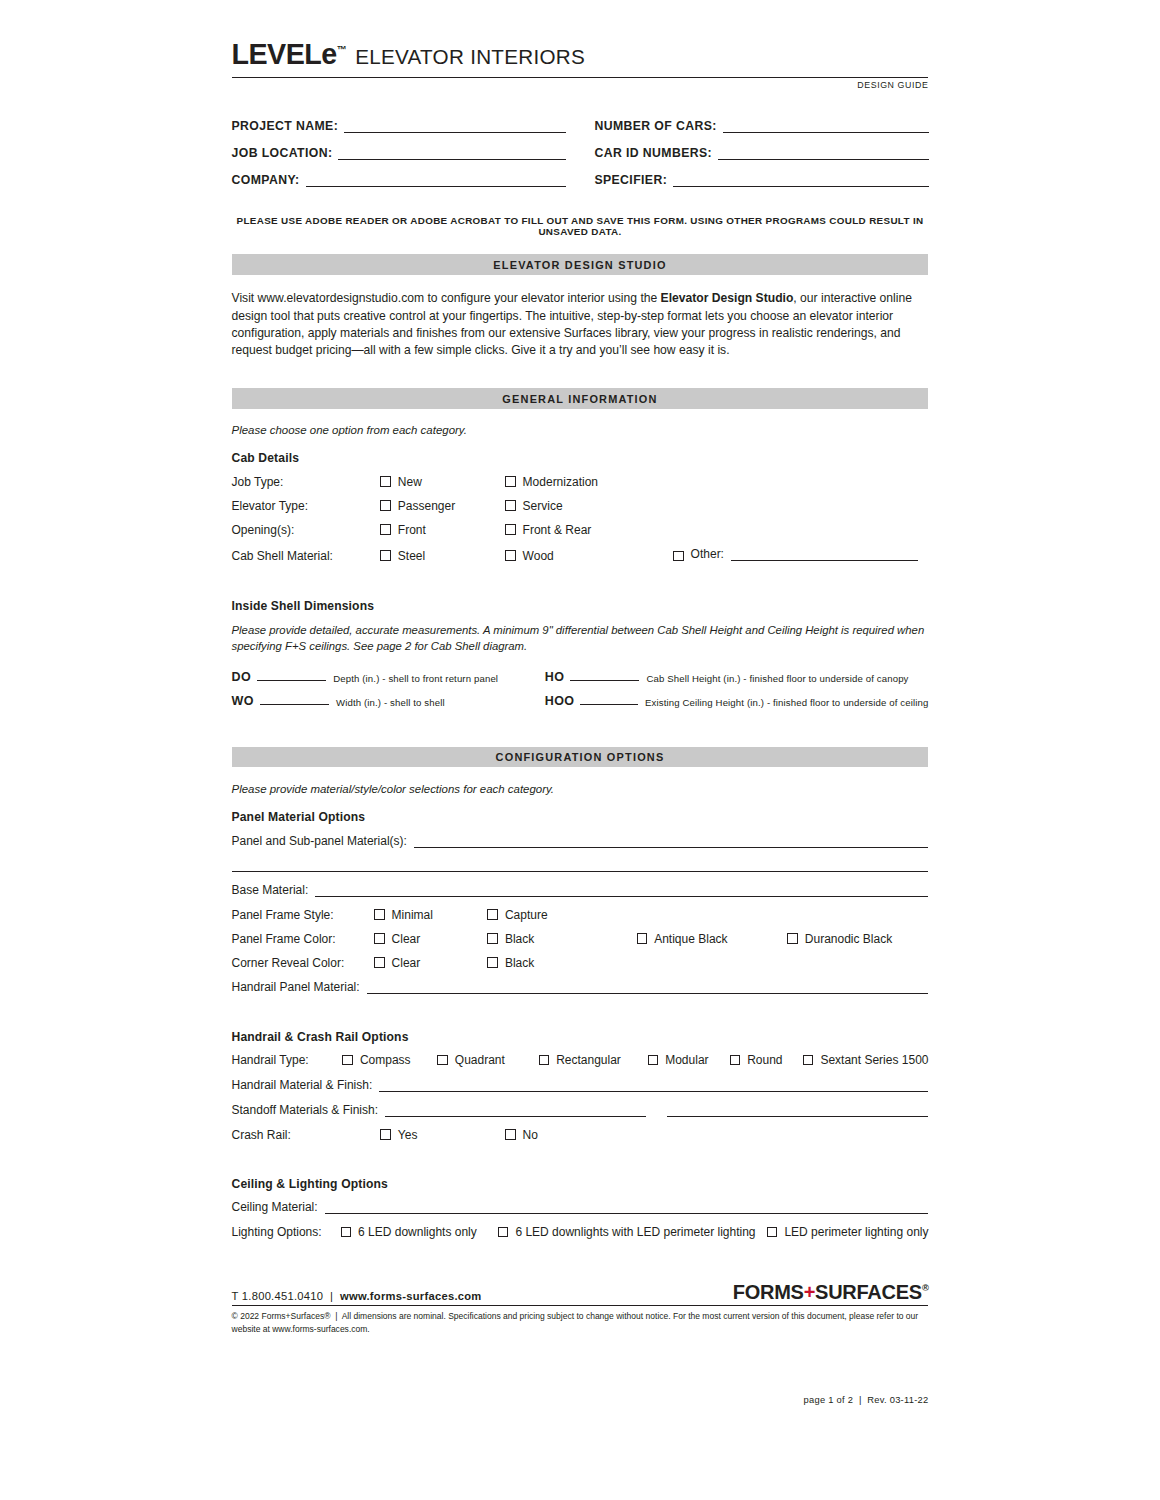LEVELe™ ELEVATOR INTERIORS
DESIGN GUIDE
PROJECT NAME:
JOB LOCATION:
COMPANY:
NUMBER OF CARS:
CAR ID NUMBERS:
SPECIFIER:
PLEASE USE ADOBE READER OR ADOBE ACROBAT TO FILL OUT AND SAVE THIS FORM. USING OTHER PROGRAMS COULD RESULT IN UNSAVED DATA.
ELEVATOR DESIGN STUDIO
Visit www.elevatordesignstudio.com to configure your elevator interior using the Elevator Design Studio, our interactive online design tool that puts creative control at your fingertips. The intuitive, step-by-step format lets you choose an elevator interior configuration, apply materials and finishes from our extensive Surfaces library, view your progress in realistic renderings, and request budget pricing—all with a few simple clicks. Give it a try and you’ll see how easy it is.
GENERAL INFORMATION
Please choose one option from each category.
Cab Details
| Job Type: | New | Modernization | |
| Elevator Type: | Passenger | Service | |
| Opening(s): | Front | Front & Rear | |
| Cab Shell Material: | Steel | Wood | Other: |
Inside Shell Dimensions
Please provide detailed, accurate measurements. A minimum 9" differential between Cab Shell Height and Ceiling Height is required when specifying F+S ceilings. See page 2 for Cab Shell diagram.
| DO Depth (in.) - shell to front return panel | HO Cab Shell Height (in.) - finished floor to underside of canopy |
| WO Width (in.) - shell to shell | HOO Existing Ceiling Height (in.) - finished floor to underside of ceiling |
CONFIGURATION OPTIONS
Please provide material/style/color selections for each category.
Panel Material Options
Panel and Sub-panel Material(s):
Base Material:
| Panel Frame Style: | Minimal | Capture | | |
| Panel Frame Color: | Clear | Black | Antique Black | Duranodic Black |
| Corner Reveal Color: | Clear | Black | | |
Handrail Panel Material:
Handrail & Crash Rail Options
| Handrail Type: | Compass | Quadrant | Rectangular | Modular | Round | Sextant Series 1500 |
Handrail Material & Finish:
Standoff Materials & Finish:
| Crash Rail: | Yes | No | |
Ceiling & Lighting Options
Ceiling Material:
| Lighting Options: | 6 LED downlights only | 6 LED downlights with LED perimeter lighting | LED perimeter lighting only |
T 1.800.451.0410 | www.forms-surfaces.com
FORMS+SURFACES®
© 2022 Forms+Surfaces® | All dimensions are nominal. Specifications and pricing subject to change without notice. For the most current version of this document, please refer to our website at www.forms-surfaces.com.
page 1 of 2 | Rev. 03-11-22